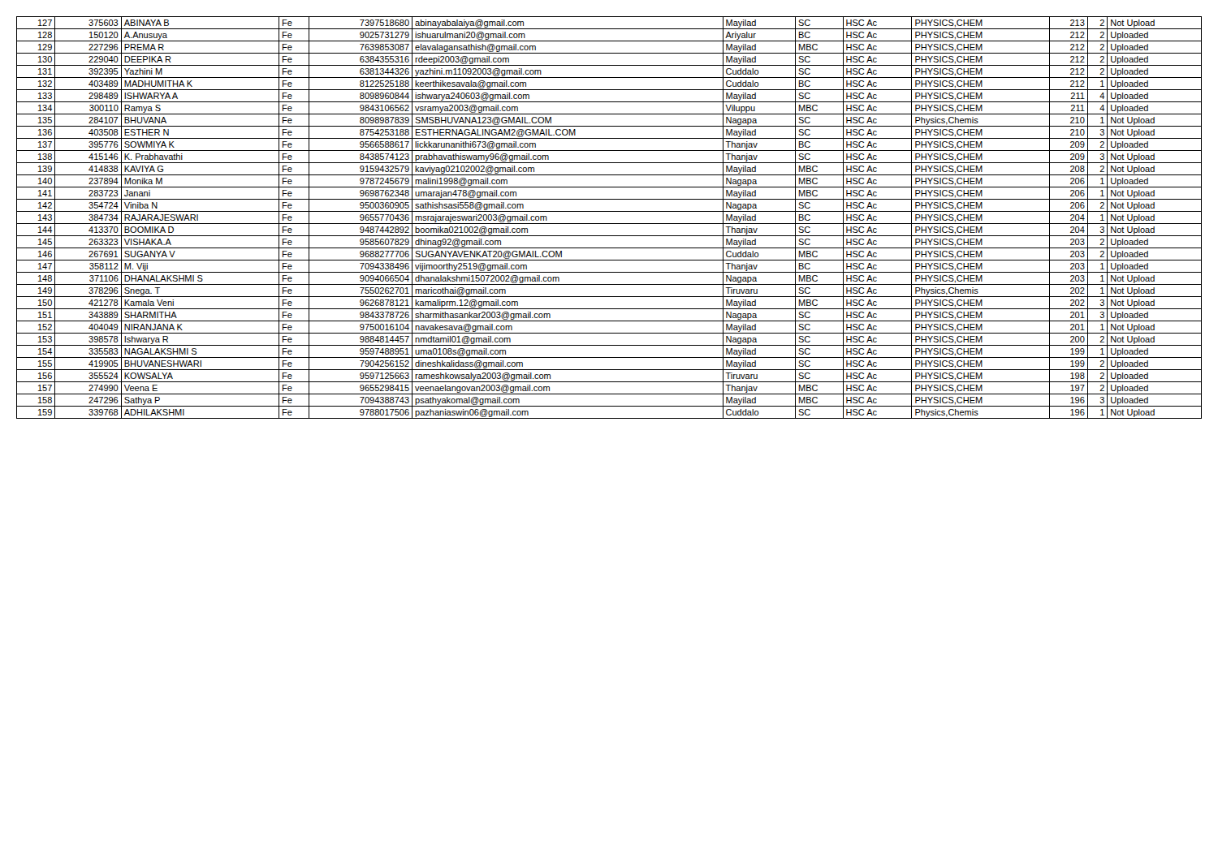| 127 | 375603 | ABINAYA B | Fe | 7397518680 | abinayabalaiya@gmail.com | Mayilad | SC | HSC Ac | PHYSICS,CHEM | 213 | 2 | Not Upload |
| 128 | 150120 | A.Anusuya | Fe | 9025731279 | ishuarulmani20@gmail.com | Ariyalur | BC | HSC Ac | PHYSICS,CHEM | 212 | 2 | Uploaded |
| 129 | 227296 | PREMA R | Fe | 7639853087 | elavalagansathish@gmail.com | Mayilad | MBC | HSC Ac | PHYSICS,CHEM | 212 | 2 | Uploaded |
| 130 | 229040 | DEEPIKA R | Fe | 6384355316 | rdeepi2003@gmail.com | Mayilad | SC | HSC Ac | PHYSICS,CHEM | 212 | 2 | Uploaded |
| 131 | 392395 | Yazhini M | Fe | 6381344326 | yazhini.m11092003@gmail.com | Cuddalo | SC | HSC Ac | PHYSICS,CHEM | 212 | 2 | Uploaded |
| 132 | 403489 | MADHUMITHA K | Fe | 8122525188 | keerthikesavala@gmail.com | Cuddalo | BC | HSC Ac | PHYSICS,CHEM | 212 | 1 | Uploaded |
| 133 | 298489 | ISHWARYA A | Fe | 8098960844 | ishwarya240603@gmail.com | Mayilad | SC | HSC Ac | PHYSICS,CHEM | 211 | 4 | Uploaded |
| 134 | 300110 | Ramya S | Fe | 9843106562 | vsramya2003@gmail.com | Viluppu | MBC | HSC Ac | PHYSICS,CHEM | 211 | 4 | Uploaded |
| 135 | 284107 | BHUVANA | Fe | 8098987839 | SMSBHUVANA123@GMAIL.COM | Nagapa | SC | HSC Ac | Physics,Chemis | 210 | 1 | Not Upload |
| 136 | 403508 | ESTHER N | Fe | 8754253188 | ESTHERNAGALINGAM2@GMAIL.COM | Mayilad | SC | HSC Ac | PHYSICS,CHEM | 210 | 3 | Not Upload |
| 137 | 395776 | SOWMIYA K | Fe | 9566588617 | lickkarunanithi673@gmail.com | Thanjav | BC | HSC Ac | PHYSICS,CHEM | 209 | 2 | Uploaded |
| 138 | 415146 | K. Prabhavathi | Fe | 8438574123 | prabhavathiswamy96@gmail.com | Thanjav | SC | HSC Ac | PHYSICS,CHEM | 209 | 3 | Not Upload |
| 139 | 414838 | KAVIYA G | Fe | 9159432579 | kaviyag02102002@gmail.com | Mayilad | MBC | HSC Ac | PHYSICS,CHEM | 208 | 2 | Not Upload |
| 140 | 237894 | Monika M | Fe | 9787245679 | malini1998@gmail.com | Nagapa | MBC | HSC Ac | PHYSICS,CHEM | 206 | 1 | Uploaded |
| 141 | 283723 | Janani | Fe | 9698762348 | umarajan478@gmail.com | Mayilad | MBC | HSC Ac | PHYSICS,CHEM | 206 | 1 | Not Upload |
| 142 | 354724 | Viniba N | Fe | 9500360905 | sathishsasi558@gmail.com | Nagapa | SC | HSC Ac | PHYSICS,CHEM | 206 | 2 | Not Upload |
| 143 | 384734 | RAJARAJESWARI | Fe | 9655770436 | msrajarajeswari2003@gmail.com | Mayilad | BC | HSC Ac | PHYSICS,CHEM | 204 | 1 | Not Upload |
| 144 | 413370 | BOOMIKA D | Fe | 9487442892 | boomika021002@gmail.com | Thanjav | SC | HSC Ac | PHYSICS,CHEM | 204 | 3 | Not Upload |
| 145 | 263323 | VISHAKA.A | Fe | 9585607829 | dhinag92@gmail.com | Mayilad | SC | HSC Ac | PHYSICS,CHEM | 203 | 2 | Uploaded |
| 146 | 267691 | SUGANYA V | Fe | 9688277706 | SUGANYAVENKAT20@GMAIL.COM | Cuddalo | MBC | HSC Ac | PHYSICS,CHEM | 203 | 2 | Uploaded |
| 147 | 358112 | M. Viji | Fe | 7094338496 | vijimoorthy2519@gmail.com | Thanjav | BC | HSC Ac | PHYSICS,CHEM | 203 | 1 | Uploaded |
| 148 | 371106 | DHANALAKSHMI S | Fe | 9094066504 | dhanalakshmi15072002@gmail.com | Nagapa | MBC | HSC Ac | PHYSICS,CHEM | 203 | 1 | Not Upload |
| 149 | 378296 | Snega. T | Fe | 7550262701 | maricothai@gmail.com | Tiruvaru | SC | HSC Ac | Physics,Chemis | 202 | 1 | Not Upload |
| 150 | 421278 | Kamala Veni | Fe | 9626878121 | kamaliprm.12@gmail.com | Mayilad | MBC | HSC Ac | PHYSICS,CHEM | 202 | 3 | Not Upload |
| 151 | 343889 | SHARMITHA | Fe | 9843378726 | sharmithasankar2003@gmail.com | Nagapa | SC | HSC Ac | PHYSICS,CHEM | 201 | 3 | Uploaded |
| 152 | 404049 | NIRANJANA K | Fe | 9750016104 | navakesava@gmail.com | Mayilad | SC | HSC Ac | PHYSICS,CHEM | 201 | 1 | Not Upload |
| 153 | 398578 | Ishwarya R | Fe | 9884814457 | nmdtamil01@gmail.com | Nagapa | SC | HSC Ac | PHYSICS,CHEM | 200 | 2 | Not Upload |
| 154 | 335583 | NAGALAKSHMI S | Fe | 9597488951 | uma0108s@gmail.com | Mayilad | SC | HSC Ac | PHYSICS,CHEM | 199 | 1 | Uploaded |
| 155 | 419905 | BHUVANESHWARI | Fe | 7904256152 | dineshkalidass@gmail.com | Mayilad | SC | HSC Ac | PHYSICS,CHEM | 199 | 2 | Uploaded |
| 156 | 355524 | KOWSALYA | Fe | 9597125663 | rameshkowsalya2003@gmail.com | Tiruvaru | SC | HSC Ac | PHYSICS,CHEM | 198 | 2 | Uploaded |
| 157 | 274990 | Veena E | Fe | 9655298415 | veenaelangovan2003@gmail.com | Thanjav | MBC | HSC Ac | PHYSICS,CHEM | 197 | 2 | Uploaded |
| 158 | 247296 | Sathya P | Fe | 7094388743 | psathyakomal@gmail.com | Mayilad | MBC | HSC Ac | PHYSICS,CHEM | 196 | 3 | Uploaded |
| 159 | 339768 | ADHILAKSHMI | Fe | 9788017506 | pazhaniaswin06@gmail.com | Cuddalo | SC | HSC Ac | Physics,Chemis | 196 | 1 | Not Upload |